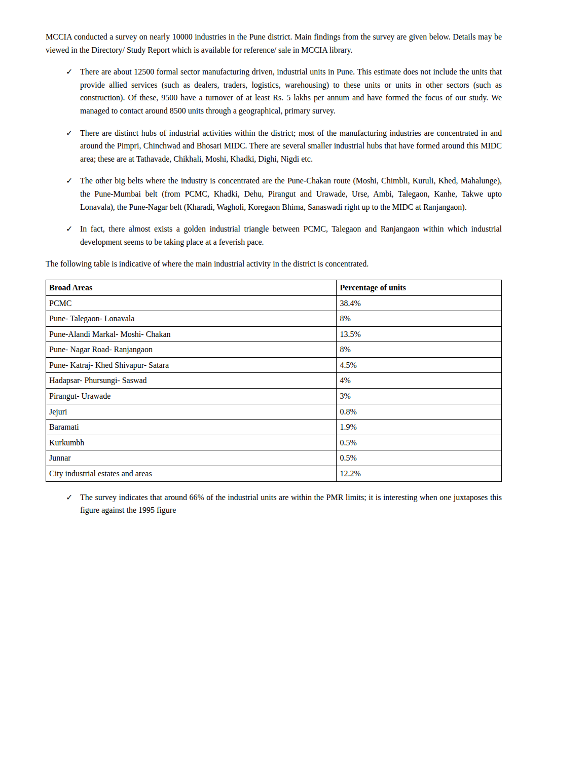MCCIA conducted a survey on nearly 10000 industries in the Pune district. Main findings from the survey are given below. Details may be viewed in the Directory/ Study Report which is available for reference/ sale in MCCIA library.
There are about 12500 formal sector manufacturing driven, industrial units in Pune. This estimate does not include the units that provide allied services (such as dealers, traders, logistics, warehousing) to these units or units in other sectors (such as construction). Of these, 9500 have a turnover of at least Rs. 5 lakhs per annum and have formed the focus of our study. We managed to contact around 8500 units through a geographical, primary survey.
There are distinct hubs of industrial activities within the district; most of the manufacturing industries are concentrated in and around the Pimpri, Chinchwad and Bhosari MIDC. There are several smaller industrial hubs that have formed around this MIDC area; these are at Tathavade, Chikhali, Moshi, Khadki, Dighi, Nigdi etc.
The other big belts where the industry is concentrated are the Pune-Chakan route (Moshi, Chimbli, Kuruli, Khed, Mahalunge), the Pune-Mumbai belt (from PCMC, Khadki, Dehu, Pirangut and Urawade, Urse, Ambi, Talegaon, Kanhe, Takwe upto Lonavala), the Pune-Nagar belt (Kharadi, Wagholi, Koregaon Bhima, Sanaswadi right up to the MIDC at Ranjangaon).
In fact, there almost exists a golden industrial triangle between PCMC, Talegaon and Ranjangaon within which industrial development seems to be taking place at a feverish pace.
The following table is indicative of where the main industrial activity in the district is concentrated.
| Broad Areas | Percentage of units |
| --- | --- |
| PCMC | 38.4% |
| Pune- Talegaon- Lonavala | 8% |
| Pune-Alandi Markal- Moshi- Chakan | 13.5% |
| Pune- Nagar Road- Ranjangaon | 8% |
| Pune- Katraj- Khed Shivapur- Satara | 4.5% |
| Hadapsar- Phursungi- Saswad | 4% |
| Pirangut- Urawade | 3% |
| Jejuri | 0.8% |
| Baramati | 1.9% |
| Kurkumbh | 0.5% |
| Junnar | 0.5% |
| City industrial estates and areas | 12.2% |
The survey indicates that around 66% of the industrial units are within the PMR limits; it is interesting when one juxtaposes this figure against the 1995 figure